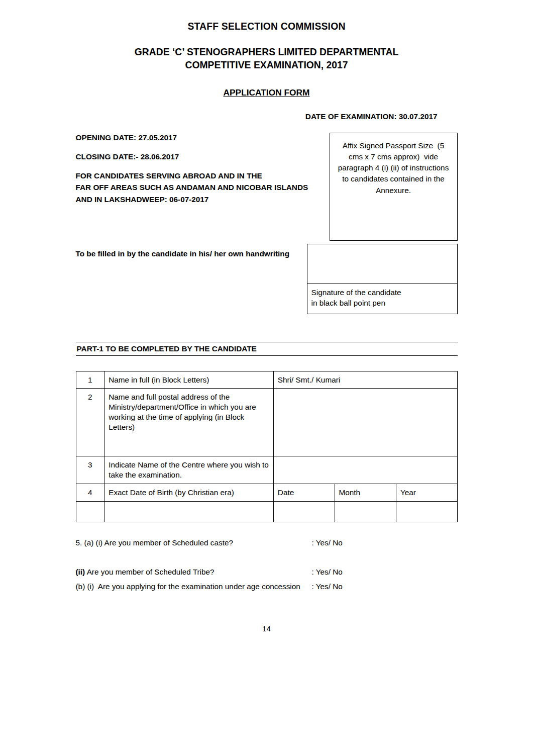STAFF SELECTION COMMISSION
GRADE ‘C’ STENOGRAPHERS LIMITED DEPARTMENTAL
COMPETITIVE EXAMINATION, 2017
APPLICATION FORM
DATE OF EXAMINATION: 30.07.2017
OPENING DATE: 27.05.2017
CLOSING DATE:- 28.06.2017
FOR CANDIDATES SERVING ABROAD AND IN THE
FAR OFF AREAS SUCH AS ANDAMAN AND NICOBAR ISLANDS
AND IN LAKSHADWEEP: 06-07-2017
Affix Signed Passport Size (5 cms x 7 cms approx) vide paragraph 4 (i) (ii) of instructions to candidates contained in the Annexure.
To be filled in by the candidate in his/ her own handwriting
Signature of the candidate
in black ball point pen
PART-1 TO BE COMPLETED BY THE CANDIDATE
| 1 | Name in full (in Block Letters) | Shri/ Smt./ Kumari |
| 2 | Name and full postal address of the Ministry/department/Office in which you are working at the time of applying (in Block Letters) | |
| 3 | Indicate Name of the Centre where you wish to take the examination. | |
| 4 | Exact Date of Birth (by Christian era) | Date | Month | Year |
5. (a) (i) Are you member of Scheduled caste?: Yes/ No
(ii) Are you member of Scheduled Tribe?: Yes/ No
(b) (i) Are you applying for the examination under age concession: Yes/ No
14